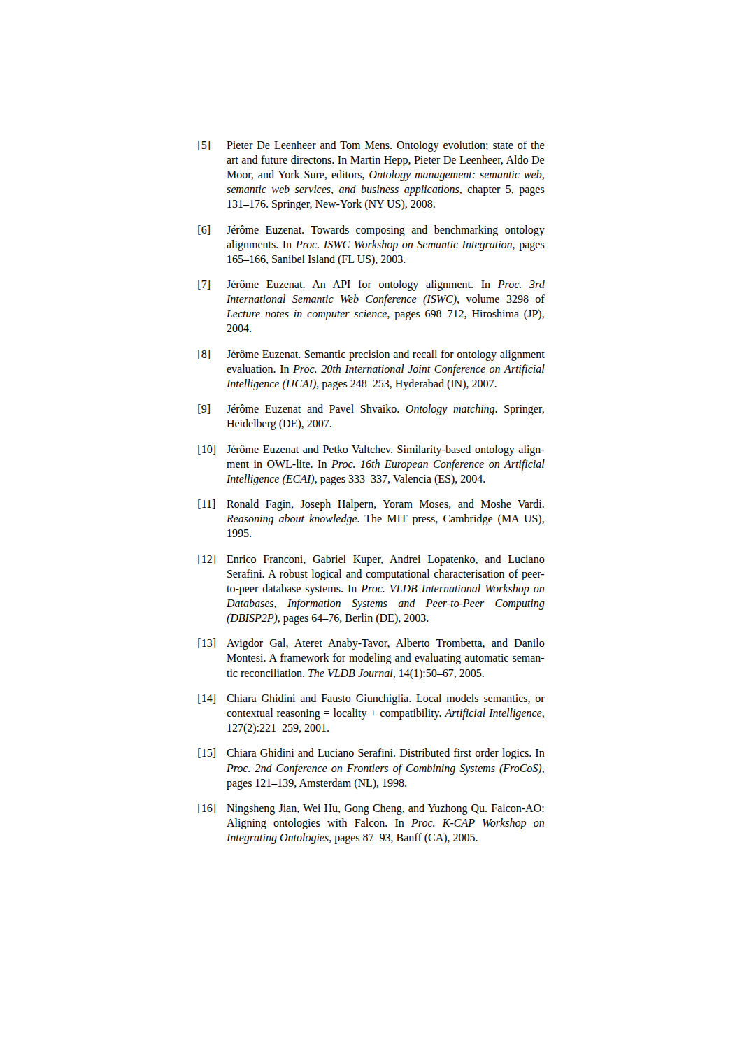[5] Pieter De Leenheer and Tom Mens. Ontology evolution; state of the art and future directons. In Martin Hepp, Pieter De Leenheer, Aldo De Moor, and York Sure, editors, Ontology management: semantic web, semantic web services, and business applications, chapter 5, pages 131–176. Springer, New-York (NY US), 2008.
[6] Jérôme Euzenat. Towards composing and benchmarking ontology alignments. In Proc. ISWC Workshop on Semantic Integration, pages 165–166, Sanibel Island (FL US), 2003.
[7] Jérôme Euzenat. An API for ontology alignment. In Proc. 3rd International Semantic Web Conference (ISWC), volume 3298 of Lecture notes in computer science, pages 698–712, Hiroshima (JP), 2004.
[8] Jérôme Euzenat. Semantic precision and recall for ontology alignment evaluation. In Proc. 20th International Joint Conference on Artificial Intelligence (IJCAI), pages 248–253, Hyderabad (IN), 2007.
[9] Jérôme Euzenat and Pavel Shvaiko. Ontology matching. Springer, Heidelberg (DE), 2007.
[10] Jérôme Euzenat and Petko Valtchev. Similarity-based ontology alignment in OWL-lite. In Proc. 16th European Conference on Artificial Intelligence (ECAI), pages 333–337, Valencia (ES), 2004.
[11] Ronald Fagin, Joseph Halpern, Yoram Moses, and Moshe Vardi. Reasoning about knowledge. The MIT press, Cambridge (MA US), 1995.
[12] Enrico Franconi, Gabriel Kuper, Andrei Lopatenko, and Luciano Serafini. A robust logical and computational characterisation of peer-to-peer database systems. In Proc. VLDB International Workshop on Databases, Information Systems and Peer-to-Peer Computing (DBISP2P), pages 64–76, Berlin (DE), 2003.
[13] Avigdor Gal, Ateret Anaby-Tavor, Alberto Trombetta, and Danilo Montesi. A framework for modeling and evaluating automatic semantic reconciliation. The VLDB Journal, 14(1):50–67, 2005.
[14] Chiara Ghidini and Fausto Giunchiglia. Local models semantics, or contextual reasoning = locality + compatibility. Artificial Intelligence, 127(2):221–259, 2001.
[15] Chiara Ghidini and Luciano Serafini. Distributed first order logics. In Proc. 2nd Conference on Frontiers of Combining Systems (FroCoS), pages 121–139, Amsterdam (NL), 1998.
[16] Ningsheng Jian, Wei Hu, Gong Cheng, and Yuzhong Qu. Falcon-AO: Aligning ontologies with Falcon. In Proc. K-CAP Workshop on Integrating Ontologies, pages 87–93, Banff (CA), 2005.